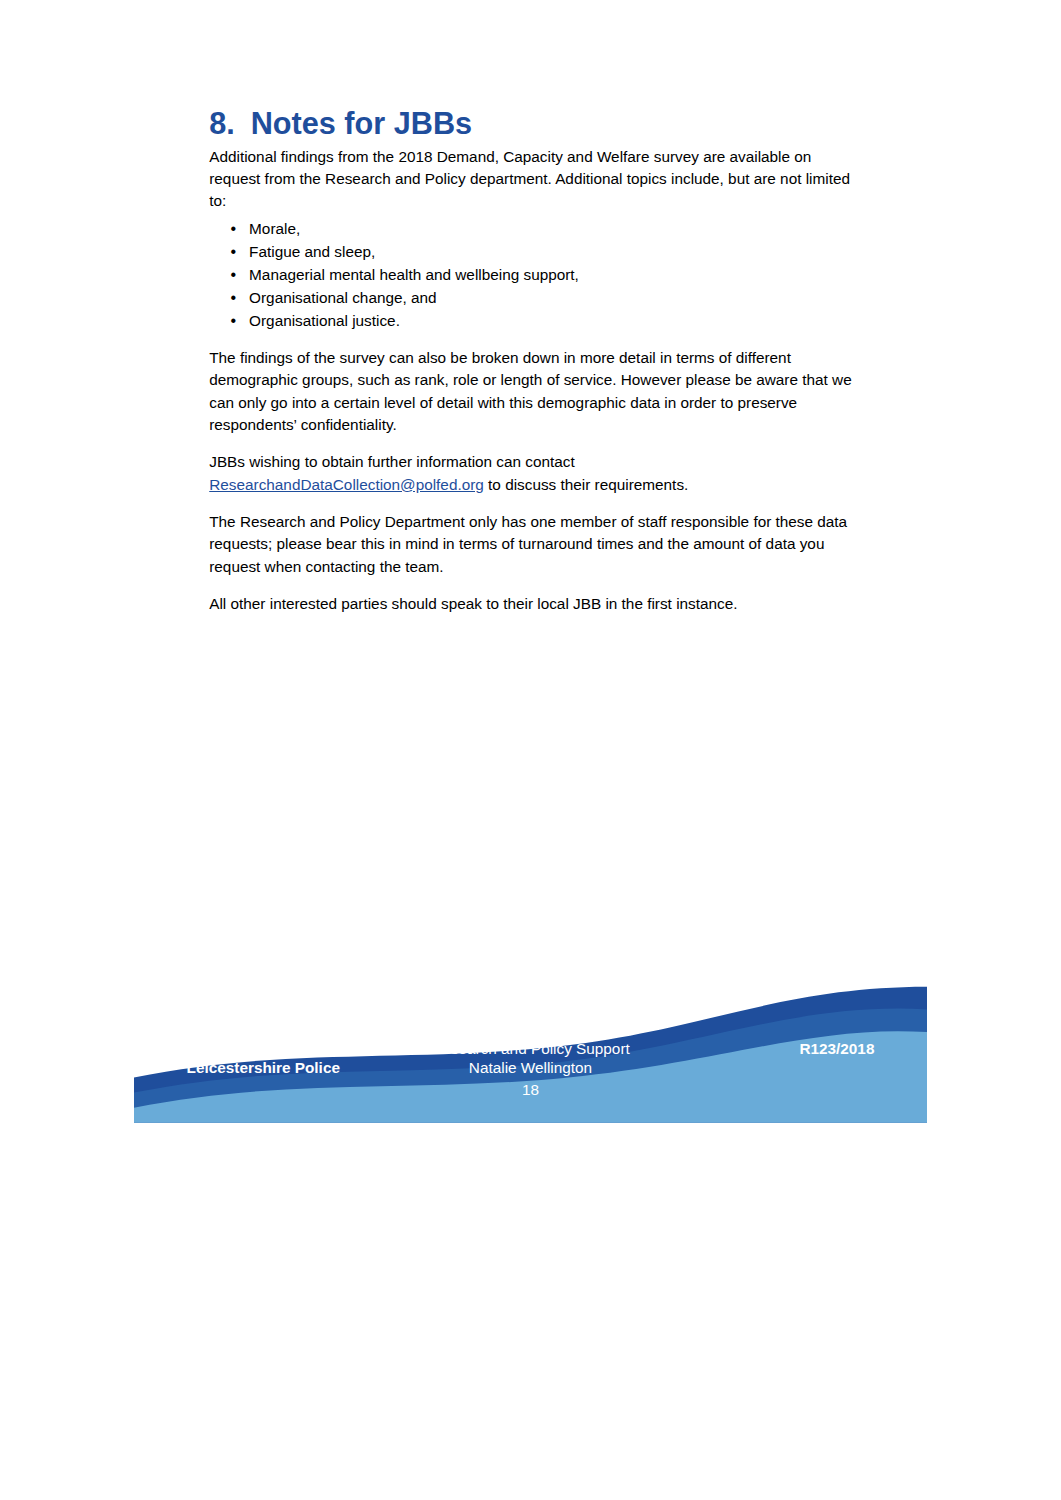8. Notes for JBBs
Additional findings from the 2018 Demand, Capacity and Welfare survey are available on request from the Research and Policy department. Additional topics include, but are not limited to:
Morale,
Fatigue and sleep,
Managerial mental health and wellbeing support,
Organisational change, and
Organisational justice.
The findings of the survey can also be broken down in more detail in terms of different demographic groups, such as rank, role or length of service. However please be aware that we can only go into a certain level of detail with this demographic data in order to preserve respondents’ confidentiality.
JBBs wishing to obtain further information can contact ResearchandDataCollection@polfed.org to discuss their requirements.
The Research and Policy Department only has one member of staff responsible for these data requests; please bear this in mind in terms of turnaround times and the amount of data you request when contacting the team.
All other interested parties should speak to their local JBB in the first instance.
| Welfare Survey 2018 Leicestershire Police | Research and Policy Support Natalie Wellington 18 | R123/2018 |